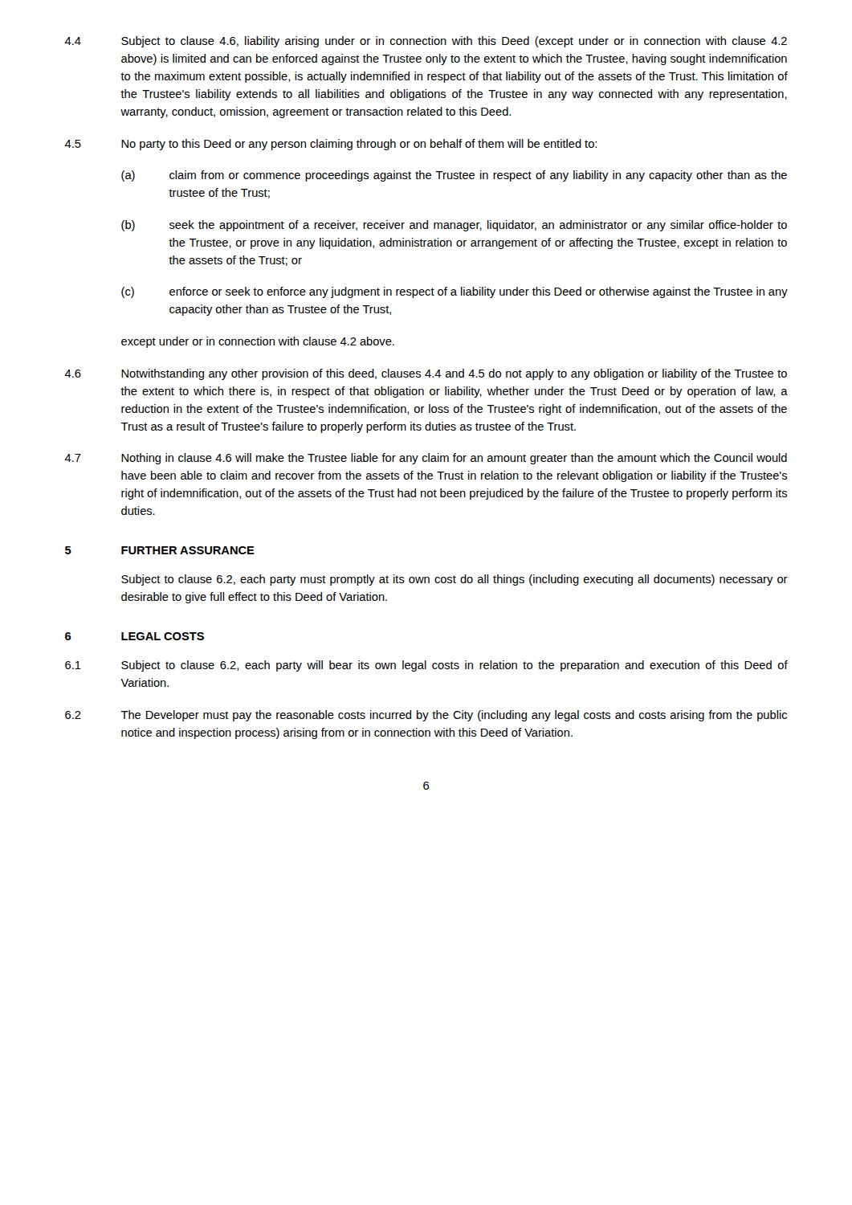4.4
Subject to clause 4.6, liability arising under or in connection with this Deed (except under or in connection with clause 4.2 above) is limited and can be enforced against the Trustee only to the extent to which the Trustee, having sought indemnification to the maximum extent possible, is actually indemnified in respect of that liability out of the assets of the Trust. This limitation of the Trustee's liability extends to all liabilities and obligations of the Trustee in any way connected with any representation, warranty, conduct, omission, agreement or transaction related to this Deed.
4.5
No party to this Deed or any person claiming through or on behalf of them will be entitled to:
(a)
claim from or commence proceedings against the Trustee in respect of any liability in any capacity other than as the trustee of the Trust;
(b)
seek the appointment of a receiver, receiver and manager, liquidator, an administrator or any similar office-holder to the Trustee, or prove in any liquidation, administration or arrangement of or affecting the Trustee, except in relation to the assets of the Trust; or
(c)
enforce or seek to enforce any judgment in respect of a liability under this Deed or otherwise against the Trustee in any capacity other than as Trustee of the Trust,
except under or in connection with clause 4.2 above.
4.6
Notwithstanding any other provision of this deed, clauses 4.4 and 4.5 do not apply to any obligation or liability of the Trustee to the extent to which there is, in respect of that obligation or liability, whether under the Trust Deed or by operation of law, a reduction in the extent of the Trustee's indemnification, or loss of the Trustee's right of indemnification, out of the assets of the Trust as a result of Trustee's failure to properly perform its duties as trustee of the Trust.
4.7
Nothing in clause 4.6 will make the Trustee liable for any claim for an amount greater than the amount which the Council would have been able to claim and recover from the assets of the Trust in relation to the relevant obligation or liability if the Trustee's right of indemnification, out of the assets of the Trust had not been prejudiced by the failure of the Trustee to properly perform its duties.
5
FURTHER ASSURANCE
Subject to clause 6.2, each party must promptly at its own cost do all things (including executing all documents) necessary or desirable to give full effect to this Deed of Variation.
6
LEGAL COSTS
6.1
Subject to clause 6.2, each party will bear its own legal costs in relation to the preparation and execution of this Deed of Variation.
6.2
The Developer must pay the reasonable costs incurred by the City (including any legal costs and costs arising from the public notice and inspection process) arising from or in connection with this Deed of Variation.
6